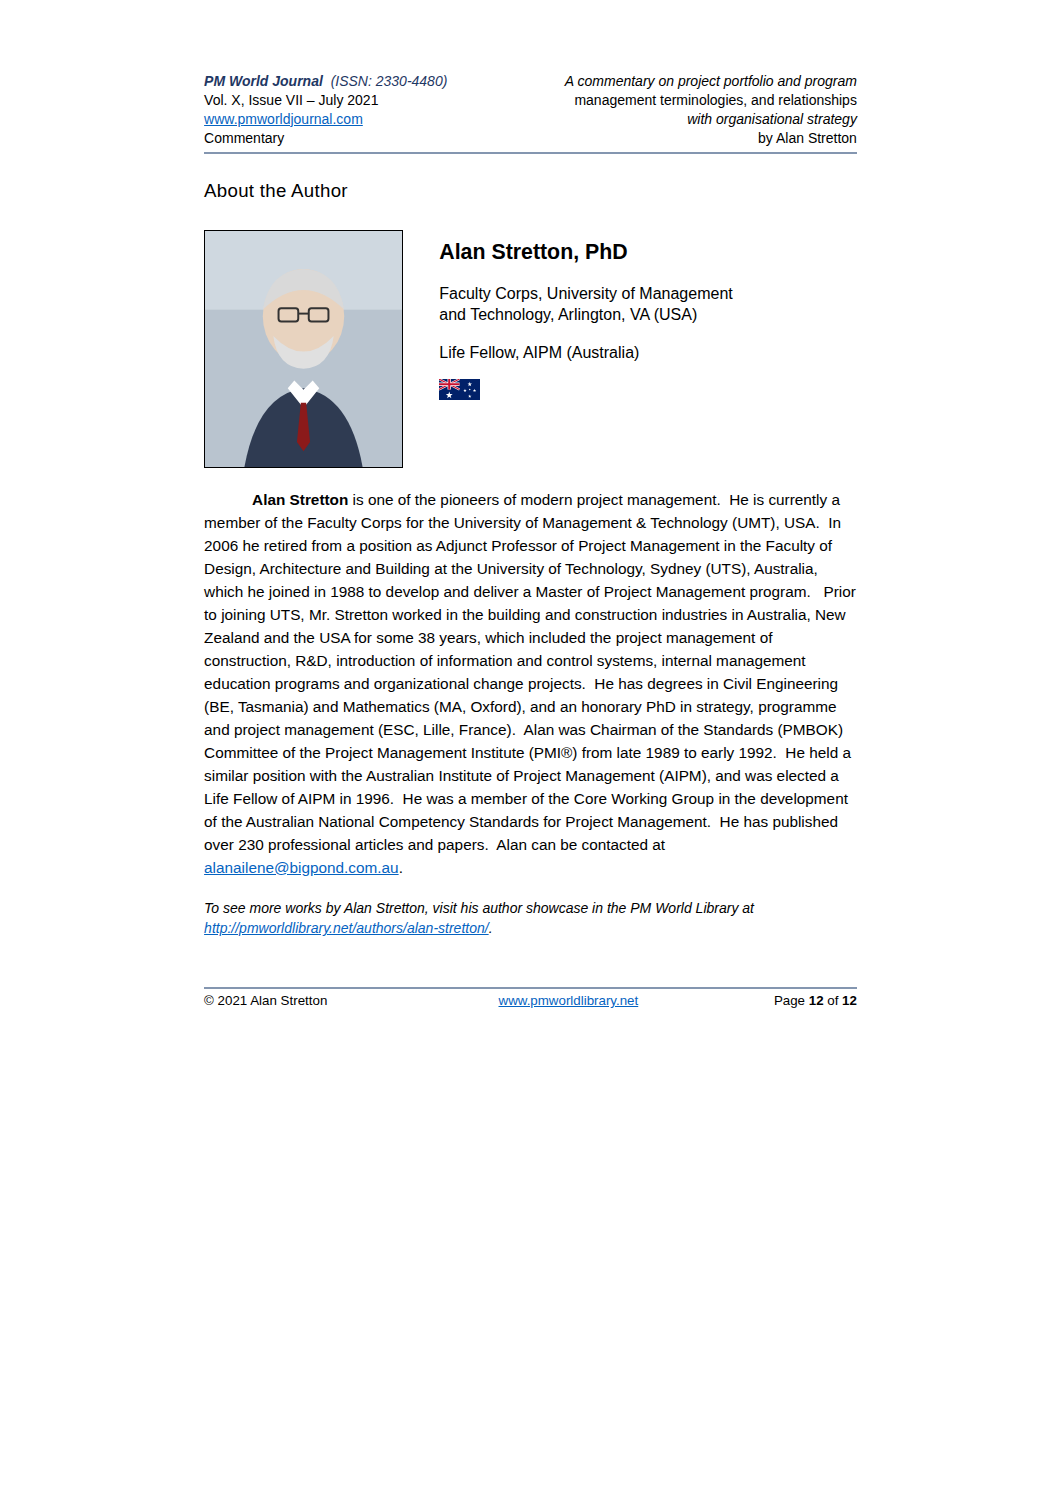| PM World Journal (ISSN: 2330-4480) | A commentary on project portfolio and program |
| Vol. X, Issue VII – July 2021 | management terminologies, and relationships |
| www.pmworldjournal.com | with organisational strategy |
| Commentary | by Alan Stretton |
About the Author
Alan Stretton, PhD
Faculty Corps, University of Management
and Technology, Arlington, VA (USA)
Life Fellow, AIPM (Australia)
Alan Stretton is one of the pioneers of modern project management. He is currently a member of the Faculty Corps for the University of Management & Technology (UMT), USA. In 2006 he retired from a position as Adjunct Professor of Project Management in the Faculty of Design, Architecture and Building at the University of Technology, Sydney (UTS), Australia, which he joined in 1988 to develop and deliver a Master of Project Management program. Prior to joining UTS, Mr. Stretton worked in the building and construction industries in Australia, New Zealand and the USA for some 38 years, which included the project management of construction, R&D, introduction of information and control systems, internal management education programs and organizational change projects. He has degrees in Civil Engineering (BE, Tasmania) and Mathematics (MA, Oxford), and an honorary PhD in strategy, programme and project management (ESC, Lille, France). Alan was Chairman of the Standards (PMBOK) Committee of the Project Management Institute (PMI®) from late 1989 to early 1992. He held a similar position with the Australian Institute of Project Management (AIPM), and was elected a Life Fellow of AIPM in 1996. He was a member of the Core Working Group in the development of the Australian National Competency Standards for Project Management. He has published over 230 professional articles and papers. Alan can be contacted at alanailene@bigpond.com.au.
To see more works by Alan Stretton, visit his author showcase in the PM World Library at http://pmworldlibrary.net/authors/alan-stretton/.
| © 2021 Alan Stretton | www.pmworldlibrary.net | Page 12 of 12 |